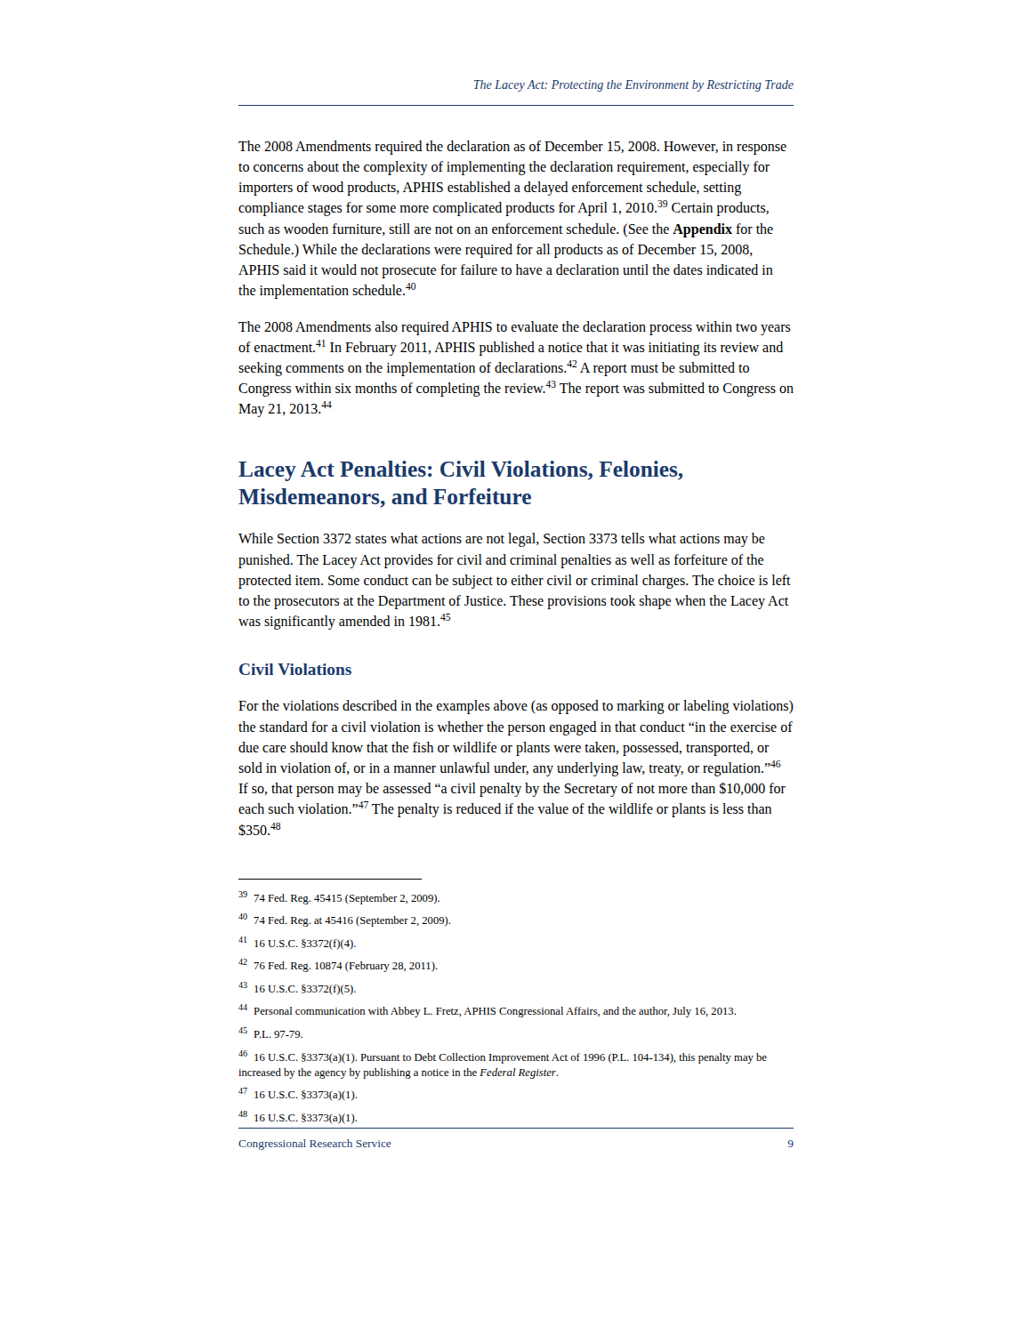The Lacey Act: Protecting the Environment by Restricting Trade
The 2008 Amendments required the declaration as of December 15, 2008. However, in response to concerns about the complexity of implementing the declaration requirement, especially for importers of wood products, APHIS established a delayed enforcement schedule, setting compliance stages for some more complicated products for April 1, 2010.39 Certain products, such as wooden furniture, still are not on an enforcement schedule. (See the Appendix for the Schedule.) While the declarations were required for all products as of December 15, 2008, APHIS said it would not prosecute for failure to have a declaration until the dates indicated in the implementation schedule.40
The 2008 Amendments also required APHIS to evaluate the declaration process within two years of enactment.41 In February 2011, APHIS published a notice that it was initiating its review and seeking comments on the implementation of declarations.42 A report must be submitted to Congress within six months of completing the review.43 The report was submitted to Congress on May 21, 2013.44
Lacey Act Penalties: Civil Violations, Felonies, Misdemeanors, and Forfeiture
While Section 3372 states what actions are not legal, Section 3373 tells what actions may be punished. The Lacey Act provides for civil and criminal penalties as well as forfeiture of the protected item. Some conduct can be subject to either civil or criminal charges. The choice is left to the prosecutors at the Department of Justice. These provisions took shape when the Lacey Act was significantly amended in 1981.45
Civil Violations
For the violations described in the examples above (as opposed to marking or labeling violations) the standard for a civil violation is whether the person engaged in that conduct “in the exercise of due care should know that the fish or wildlife or plants were taken, possessed, transported, or sold in violation of, or in a manner unlawful under, any underlying law, treaty, or regulation.”46 If so, that person may be assessed “a civil penalty by the Secretary of not more than $10,000 for each such violation.”47 The penalty is reduced if the value of the wildlife or plants is less than $350.48
39 74 Fed. Reg. 45415 (September 2, 2009).
40 74 Fed. Reg. at 45416 (September 2, 2009).
41 16 U.S.C. §3372(f)(4).
42 76 Fed. Reg. 10874 (February 28, 2011).
43 16 U.S.C. §3372(f)(5).
44 Personal communication with Abbey L. Fretz, APHIS Congressional Affairs, and the author, July 16, 2013.
45 P.L. 97-79.
46 16 U.S.C. §3373(a)(1). Pursuant to Debt Collection Improvement Act of 1996 (P.L. 104-134), this penalty may be increased by the agency by publishing a notice in the Federal Register.
47 16 U.S.C. §3373(a)(1).
48 16 U.S.C. §3373(a)(1).
Congressional Research Service 9